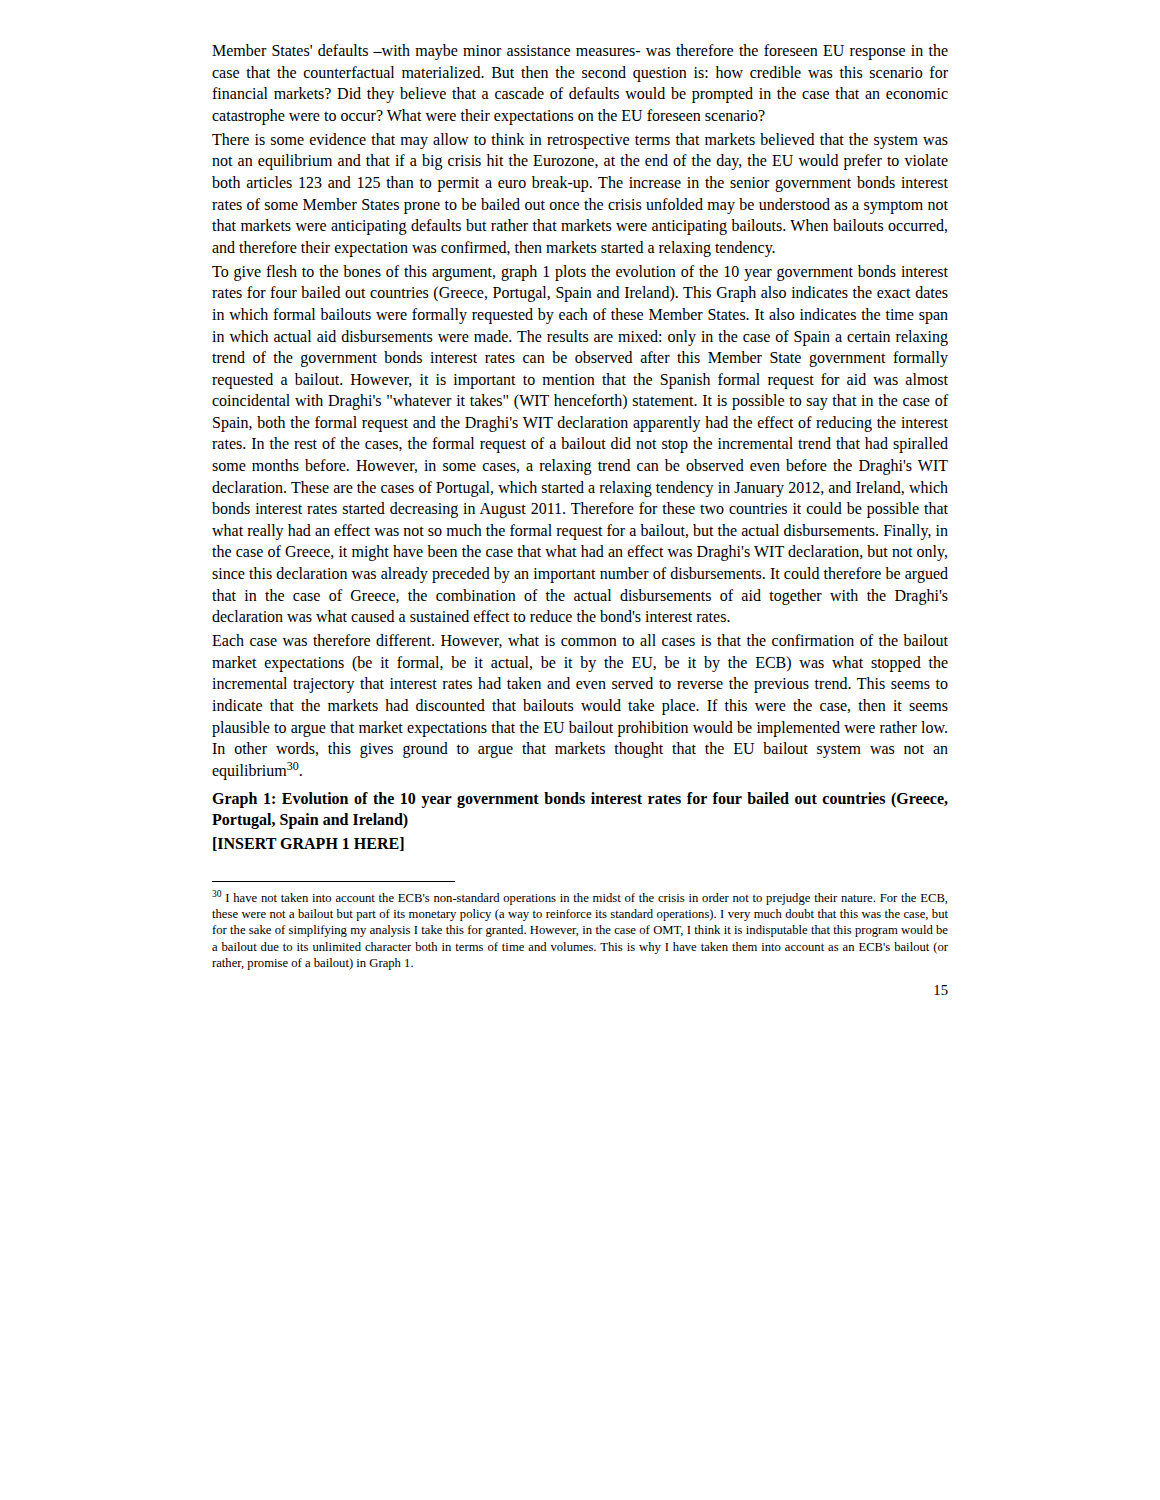Member States' defaults –with maybe minor assistance measures- was therefore the foreseen EU response in the case that the counterfactual materialized. But then the second question is: how credible was this scenario for financial markets? Did they believe that a cascade of defaults would be prompted in the case that an economic catastrophe were to occur? What were their expectations on the EU foreseen scenario?
There is some evidence that may allow to think in retrospective terms that markets believed that the system was not an equilibrium and that if a big crisis hit the Eurozone, at the end of the day, the EU would prefer to violate both articles 123 and 125 than to permit a euro break-up. The increase in the senior government bonds interest rates of some Member States prone to be bailed out once the crisis unfolded may be understood as a symptom not that markets were anticipating defaults but rather that markets were anticipating bailouts. When bailouts occurred, and therefore their expectation was confirmed, then markets started a relaxing tendency.
To give flesh to the bones of this argument, graph 1 plots the evolution of the 10 year government bonds interest rates for four bailed out countries (Greece, Portugal, Spain and Ireland). This Graph also indicates the exact dates in which formal bailouts were formally requested by each of these Member States. It also indicates the time span in which actual aid disbursements were made. The results are mixed: only in the case of Spain a certain relaxing trend of the government bonds interest rates can be observed after this Member State government formally requested a bailout. However, it is important to mention that the Spanish formal request for aid was almost coincidental with Draghi's "whatever it takes" (WIT henceforth) statement. It is possible to say that in the case of Spain, both the formal request and the Draghi's WIT declaration apparently had the effect of reducing the interest rates. In the rest of the cases, the formal request of a bailout did not stop the incremental trend that had spiralled some months before. However, in some cases, a relaxing trend can be observed even before the Draghi's WIT declaration. These are the cases of Portugal, which started a relaxing tendency in January 2012, and Ireland, which bonds interest rates started decreasing in August 2011. Therefore for these two countries it could be possible that what really had an effect was not so much the formal request for a bailout, but the actual disbursements. Finally, in the case of Greece, it might have been the case that what had an effect was Draghi's WIT declaration, but not only, since this declaration was already preceded by an important number of disbursements. It could therefore be argued that in the case of Greece, the combination of the actual disbursements of aid together with the Draghi's declaration was what caused a sustained effect to reduce the bond's interest rates.
Each case was therefore different. However, what is common to all cases is that the confirmation of the bailout market expectations (be it formal, be it actual, be it by the EU, be it by the ECB) was what stopped the incremental trajectory that interest rates had taken and even served to reverse the previous trend. This seems to indicate that the markets had discounted that bailouts would take place. If this were the case, then it seems plausible to argue that market expectations that the EU bailout prohibition would be implemented were rather low. In other words, this gives ground to argue that markets thought that the EU bailout system was not an equilibrium30.
Graph 1: Evolution of the 10 year government bonds interest rates for four bailed out countries (Greece, Portugal, Spain and Ireland)
[INSERT GRAPH 1 HERE]
30 I have not taken into account the ECB's non-standard operations in the midst of the crisis in order not to prejudge their nature. For the ECB, these were not a bailout but part of its monetary policy (a way to reinforce its standard operations). I very much doubt that this was the case, but for the sake of simplifying my analysis I take this for granted. However, in the case of OMT, I think it is indisputable that this program would be a bailout due to its unlimited character both in terms of time and volumes. This is why I have taken them into account as an ECB's bailout (or rather, promise of a bailout) in Graph 1.
15